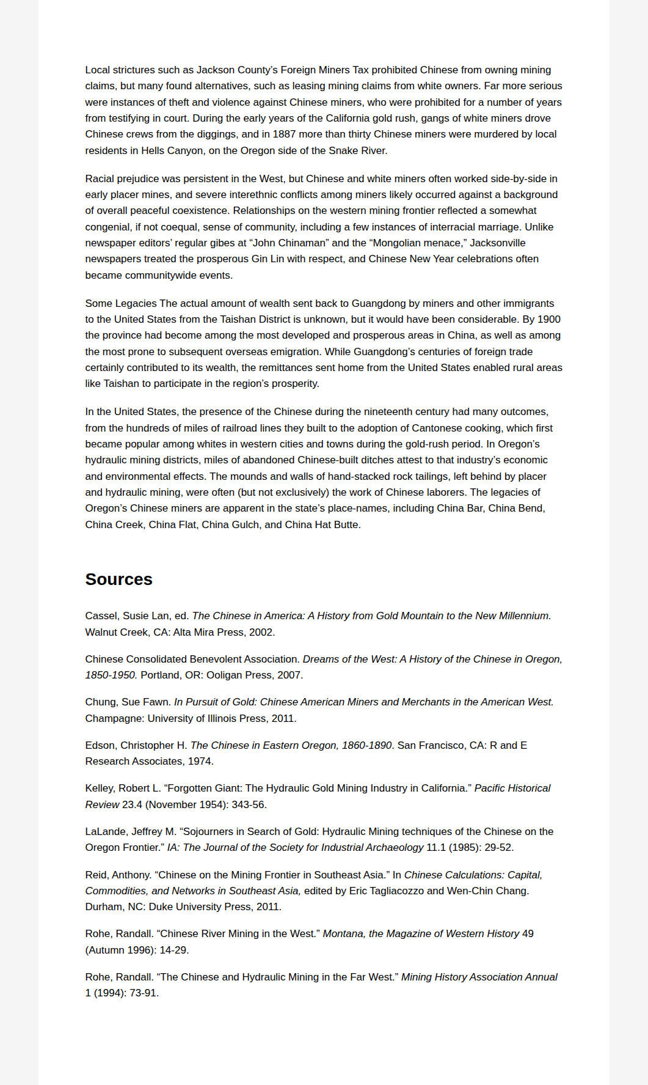Local strictures such as Jackson County’s Foreign Miners Tax prohibited Chinese from owning mining claims, but many found alternatives, such as leasing mining claims from white owners. Far more serious were instances of theft and violence against Chinese miners, who were prohibited for a number of years from testifying in court. During the early years of the California gold rush, gangs of white miners drove Chinese crews from the diggings, and in 1887 more than thirty Chinese miners were murdered by local residents in Hells Canyon, on the Oregon side of the Snake River.
Racial prejudice was persistent in the West, but Chinese and white miners often worked side-by-side in early placer mines, and severe interethnic conflicts among miners likely occurred against a background of overall peaceful coexistence. Relationships on the western mining frontier reflected a somewhat congenial, if not coequal, sense of community, including a few instances of interracial marriage. Unlike newspaper editors’ regular gibes at “John Chinaman” and the “Mongolian menace,” Jacksonville newspapers treated the prosperous Gin Lin with respect, and Chinese New Year celebrations often became communitywide events.
Some Legacies The actual amount of wealth sent back to Guangdong by miners and other immigrants to the United States from the Taishan District is unknown, but it would have been considerable. By 1900 the province had become among the most developed and prosperous areas in China, as well as among the most prone to subsequent overseas emigration. While Guangdong’s centuries of foreign trade certainly contributed to its wealth, the remittances sent home from the United States enabled rural areas like Taishan to participate in the region’s prosperity.
In the United States, the presence of the Chinese during the nineteenth century had many outcomes, from the hundreds of miles of railroad lines they built to the adoption of Cantonese cooking, which first became popular among whites in western cities and towns during the gold-rush period. In Oregon’s hydraulic mining districts, miles of abandoned Chinese-built ditches attest to that industry’s economic and environmental effects. The mounds and walls of hand-stacked rock tailings, left behind by placer and hydraulic mining, were often (but not exclusively) the work of Chinese laborers. The legacies of Oregon’s Chinese miners are apparent in the state’s place-names, including China Bar, China Bend, China Creek, China Flat, China Gulch, and China Hat Butte.
Sources
Cassel, Susie Lan, ed. The Chinese in America: A History from Gold Mountain to the New Millennium. Walnut Creek, CA: Alta Mira Press, 2002.
Chinese Consolidated Benevolent Association. Dreams of the West: A History of the Chinese in Oregon, 1850-1950. Portland, OR: Ooligan Press, 2007.
Chung, Sue Fawn. In Pursuit of Gold: Chinese American Miners and Merchants in the American West. Champagne: University of Illinois Press, 2011.
Edson, Christopher H. The Chinese in Eastern Oregon, 1860-1890. San Francisco, CA: R and E Research Associates, 1974.
Kelley, Robert L. “Forgotten Giant: The Hydraulic Gold Mining Industry in California.” Pacific Historical Review 23.4 (November 1954): 343-56.
LaLande, Jeffrey M. “Sojourners in Search of Gold: Hydraulic Mining techniques of the Chinese on the Oregon Frontier.” IA: The Journal of the Society for Industrial Archaeology 11.1 (1985): 29-52.
Reid, Anthony. “Chinese on the Mining Frontier in Southeast Asia.” In Chinese Calculations: Capital, Commodities, and Networks in Southeast Asia, edited by Eric Tagliacozzo and Wen-Chin Chang. Durham, NC: Duke University Press, 2011.
Rohe, Randall. “Chinese River Mining in the West.” Montana, the Magazine of Western History 49 (Autumn 1996): 14-29.
Rohe, Randall. “The Chinese and Hydraulic Mining in the Far West.” Mining History Association Annual 1 (1994): 73-91.